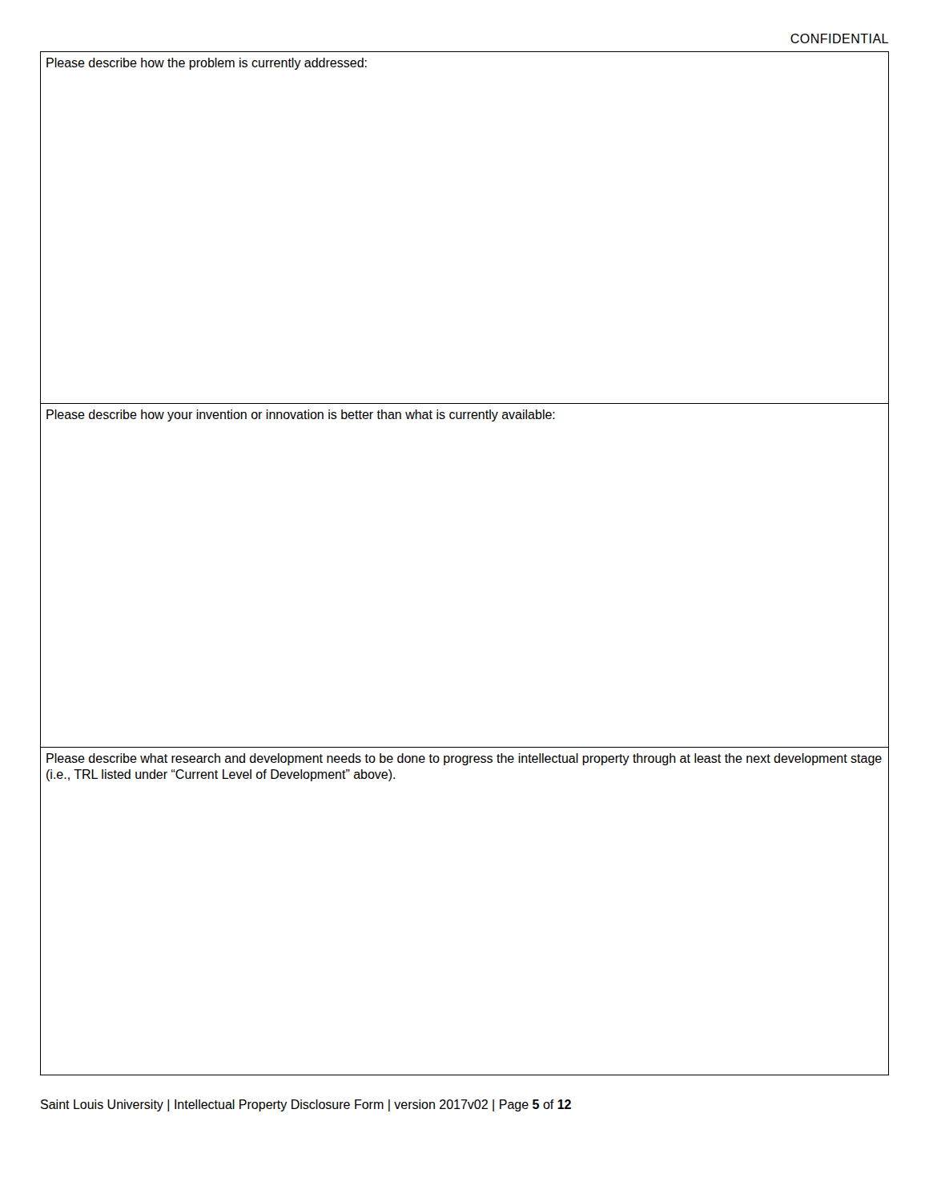CONFIDENTIAL
| Please describe how the problem is currently addressed: |
| Please describe how your invention or innovation is better than what is currently available: |
| Please describe what research and development needs to be done to progress the intellectual property through at least the next development stage (i.e., TRL listed under “Current Level of Development” above). |
Saint Louis University | Intellectual Property Disclosure Form | version 2017v02 | Page 5 of 12